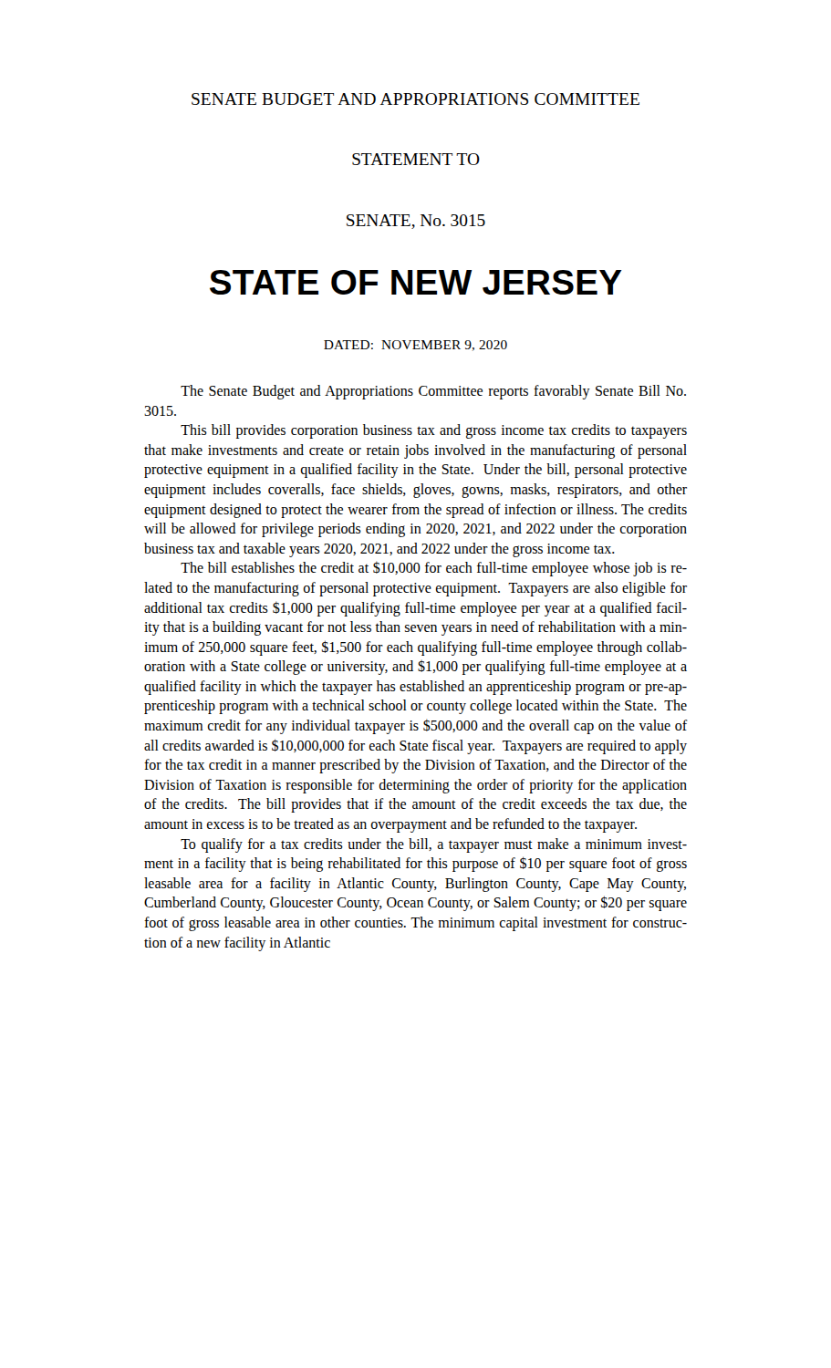SENATE BUDGET AND APPROPRIATIONS COMMITTEE
STATEMENT TO
SENATE, No. 3015
STATE OF NEW JERSEY
DATED: NOVEMBER 9, 2020
The Senate Budget and Appropriations Committee reports favorably Senate Bill No. 3015.
This bill provides corporation business tax and gross income tax credits to taxpayers that make investments and create or retain jobs involved in the manufacturing of personal protective equipment in a qualified facility in the State. Under the bill, personal protective equipment includes coveralls, face shields, gloves, gowns, masks, respirators, and other equipment designed to protect the wearer from the spread of infection or illness. The credits will be allowed for privilege periods ending in 2020, 2021, and 2022 under the corporation business tax and taxable years 2020, 2021, and 2022 under the gross income tax.
The bill establishes the credit at $10,000 for each full-time employee whose job is related to the manufacturing of personal protective equipment. Taxpayers are also eligible for additional tax credits $1,000 per qualifying full-time employee per year at a qualified facility that is a building vacant for not less than seven years in need of rehabilitation with a minimum of 250,000 square feet, $1,500 for each qualifying full-time employee through collaboration with a State college or university, and $1,000 per qualifying full-time employee at a qualified facility in which the taxpayer has established an apprenticeship program or pre-apprenticeship program with a technical school or county college located within the State. The maximum credit for any individual taxpayer is $500,000 and the overall cap on the value of all credits awarded is $10,000,000 for each State fiscal year. Taxpayers are required to apply for the tax credit in a manner prescribed by the Division of Taxation, and the Director of the Division of Taxation is responsible for determining the order of priority for the application of the credits. The bill provides that if the amount of the credit exceeds the tax due, the amount in excess is to be treated as an overpayment and be refunded to the taxpayer.
To qualify for a tax credits under the bill, a taxpayer must make a minimum investment in a facility that is being rehabilitated for this purpose of $10 per square foot of gross leasable area for a facility in Atlantic County, Burlington County, Cape May County, Cumberland County, Gloucester County, Ocean County, or Salem County; or $20 per square foot of gross leasable area in other counties. The minimum capital investment for construction of a new facility in Atlantic